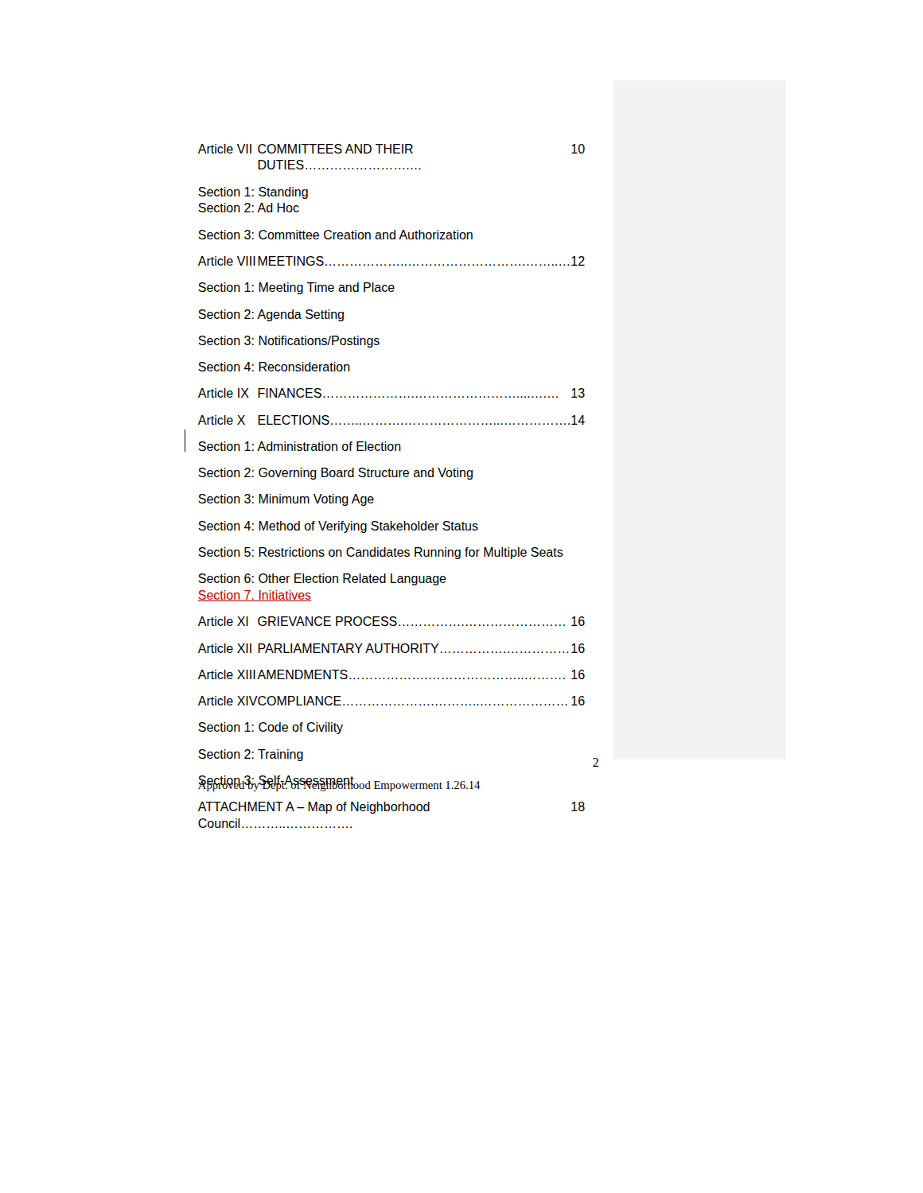| Article VII | COMMITTEES AND THEIR DUTIES…………………….… | 10 |
| Section 1: Standing |
| Section 2: Ad Hoc |
| Section 3: Committee Creation and Authorization |
| Article VIII | MEETINGS………………..……………………….……..… | 12 |
| Section 1: Meeting Time and Place |
| Section 2: Agenda Setting |
| Section 3: Notifications/Postings |
| Section 4: Reconsideration |
| Article IX | FINANCES………………….……………………....….… | 13 |
| Article X | ELECTIONS……..……….…………………...……………. | 14 |
| Section 1: Administration of Election |
| Section 2: Governing Board Structure and Voting |
| Section 3: Minimum Voting Age |
| Section 4: Method of Verifying Stakeholder Status |
| Section 5: Restrictions on Candidates Running for Multiple Seats |
| Section 6: Other Election Related Language |
| Section 7. Initiatives |
| Article XI | GRIEVANCE PROCESS…………….…………………… | 16 |
| Article XII | PARLIAMENTARY AUTHORITY…………….…………… | 16 |
| Article XIII | AMENDMENTS……………….…………………..………. | 16 |
| Article XIV | COMPLIANCE………………….………..………………… | 16 |
| Section 1: Code of Civility |
| Section 2: Training |
| Section 3: Self-Assessment |
| ATTACHMENT A – Map of Neighborhood Council………..……………. | 18 |
| ATTACHMENT B - Governing Board Structure and Voting……………… | 19 |
2
Approved by Dept. of Neighborhood Empowerment 1.26.14